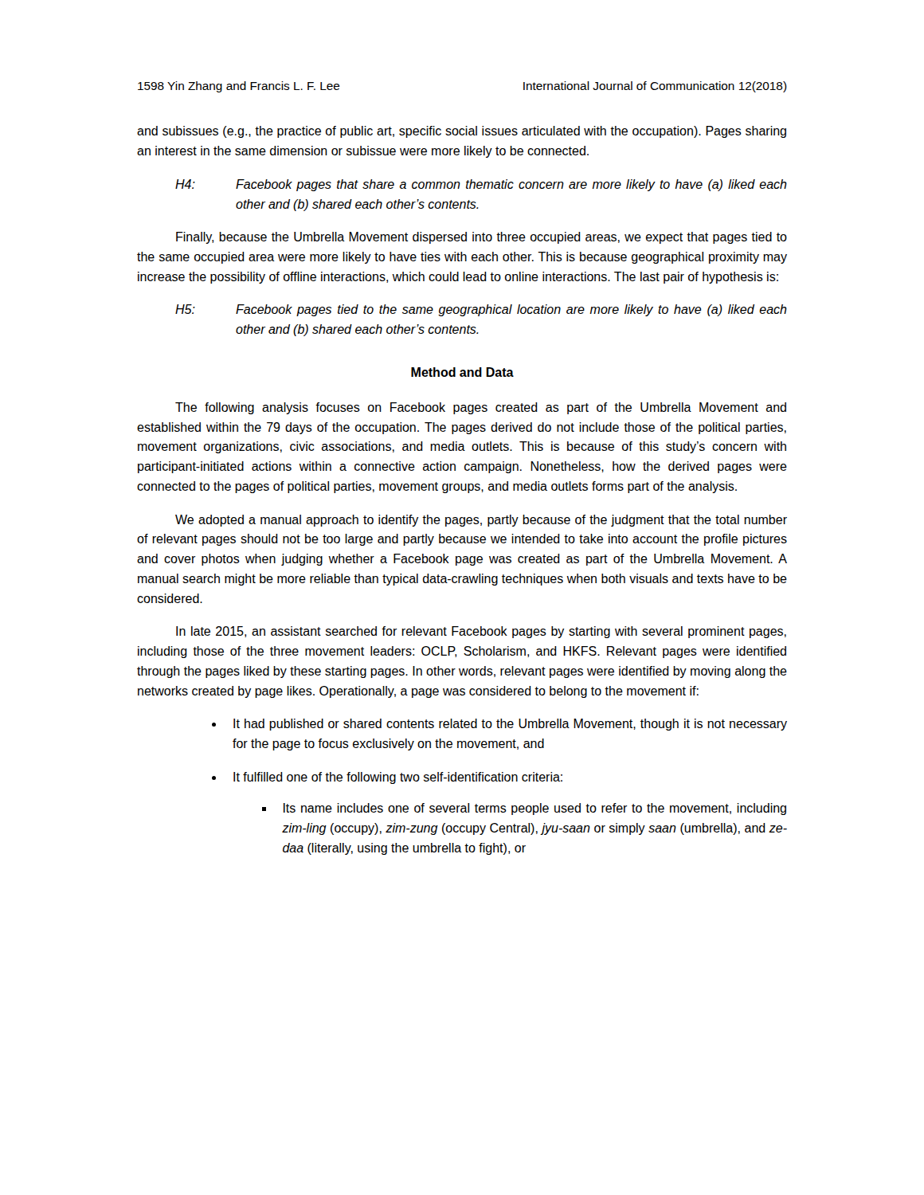1598 Yin Zhang and Francis L. F. Lee
International Journal of Communication 12(2018)
and subissues (e.g., the practice of public art, specific social issues articulated with the occupation). Pages sharing an interest in the same dimension or subissue were more likely to be connected.
H4:
Facebook pages that share a common thematic concern are more likely to have (a) liked each other and (b) shared each other’s contents.
Finally, because the Umbrella Movement dispersed into three occupied areas, we expect that pages tied to the same occupied area were more likely to have ties with each other. This is because geographical proximity may increase the possibility of offline interactions, which could lead to online interactions. The last pair of hypothesis is:
H5:
Facebook pages tied to the same geographical location are more likely to have (a) liked each other and (b) shared each other’s contents.
Method and Data
The following analysis focuses on Facebook pages created as part of the Umbrella Movement and established within the 79 days of the occupation. The pages derived do not include those of the political parties, movement organizations, civic associations, and media outlets. This is because of this study’s concern with participant-initiated actions within a connective action campaign. Nonetheless, how the derived pages were connected to the pages of political parties, movement groups, and media outlets forms part of the analysis.
We adopted a manual approach to identify the pages, partly because of the judgment that the total number of relevant pages should not be too large and partly because we intended to take into account the profile pictures and cover photos when judging whether a Facebook page was created as part of the Umbrella Movement. A manual search might be more reliable than typical data-crawling techniques when both visuals and texts have to be considered.
In late 2015, an assistant searched for relevant Facebook pages by starting with several prominent pages, including those of the three movement leaders: OCLP, Scholarism, and HKFS. Relevant pages were identified through the pages liked by these starting pages. In other words, relevant pages were identified by moving along the networks created by page likes. Operationally, a page was considered to belong to the movement if:
It had published or shared contents related to the Umbrella Movement, though it is not necessary for the page to focus exclusively on the movement, and
It fulfilled one of the following two self-identification criteria:
Its name includes one of several terms people used to refer to the movement, including zim-ling (occupy), zim-zung (occupy Central), jyu-saan or simply saan (umbrella), and ze-daa (literally, using the umbrella to fight), or